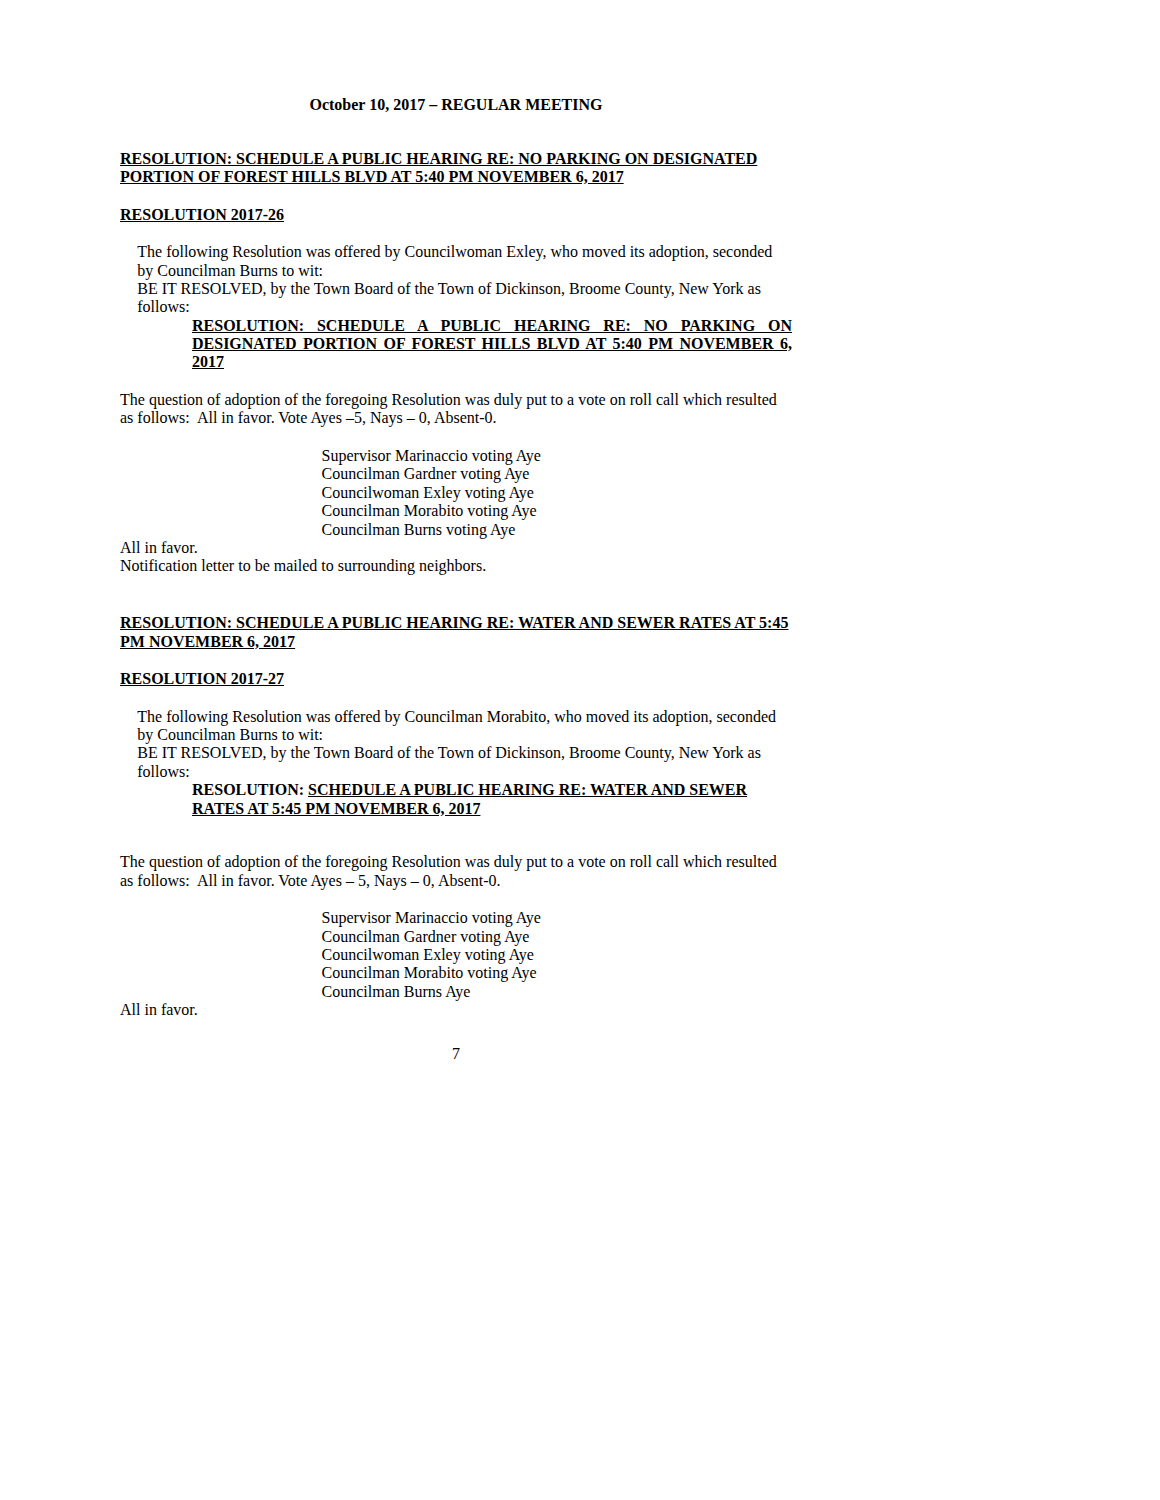October 10, 2017 – REGULAR MEETING
RESOLUTION: SCHEDULE A PUBLIC HEARING RE: NO PARKING ON DESIGNATED PORTION OF FOREST HILLS BLVD AT 5:40 PM NOVEMBER 6, 2017
RESOLUTION 2017-26
The following Resolution was offered by Councilwoman Exley, who moved its adoption, seconded by Councilman Burns to wit:
BE IT RESOLVED, by the Town Board of the Town of Dickinson, Broome County, New York as follows:
RESOLUTION: SCHEDULE A PUBLIC HEARING RE: NO PARKING ON DESIGNATED PORTION OF FOREST HILLS BLVD AT 5:40 PM NOVEMBER 6, 2017
The question of adoption of the foregoing Resolution was duly put to a vote on roll call which resulted as follows: All in favor. Vote Ayes –5, Nays – 0, Absent-0.
Supervisor Marinaccio voting Aye
Councilman Gardner voting Aye
Councilwoman Exley voting Aye
Councilman Morabito voting Aye
Councilman Burns voting Aye
All in favor.
Notification letter to be mailed to surrounding neighbors.
RESOLUTION: SCHEDULE A PUBLIC HEARING RE: WATER AND SEWER RATES AT 5:45 PM NOVEMBER 6, 2017
RESOLUTION 2017-27
The following Resolution was offered by Councilman Morabito, who moved its adoption, seconded by Councilman Burns to wit:
BE IT RESOLVED, by the Town Board of the Town of Dickinson, Broome County, New York as follows:
RESOLUTION: SCHEDULE A PUBLIC HEARING RE: WATER AND SEWER RATES AT 5:45 PM NOVEMBER 6, 2017
The question of adoption of the foregoing Resolution was duly put to a vote on roll call which resulted as follows: All in favor. Vote Ayes – 5, Nays – 0, Absent-0.
Supervisor Marinaccio voting Aye
Councilman Gardner voting Aye
Councilwoman Exley voting Aye
Councilman Morabito voting Aye
Councilman Burns Aye
All in favor.
7